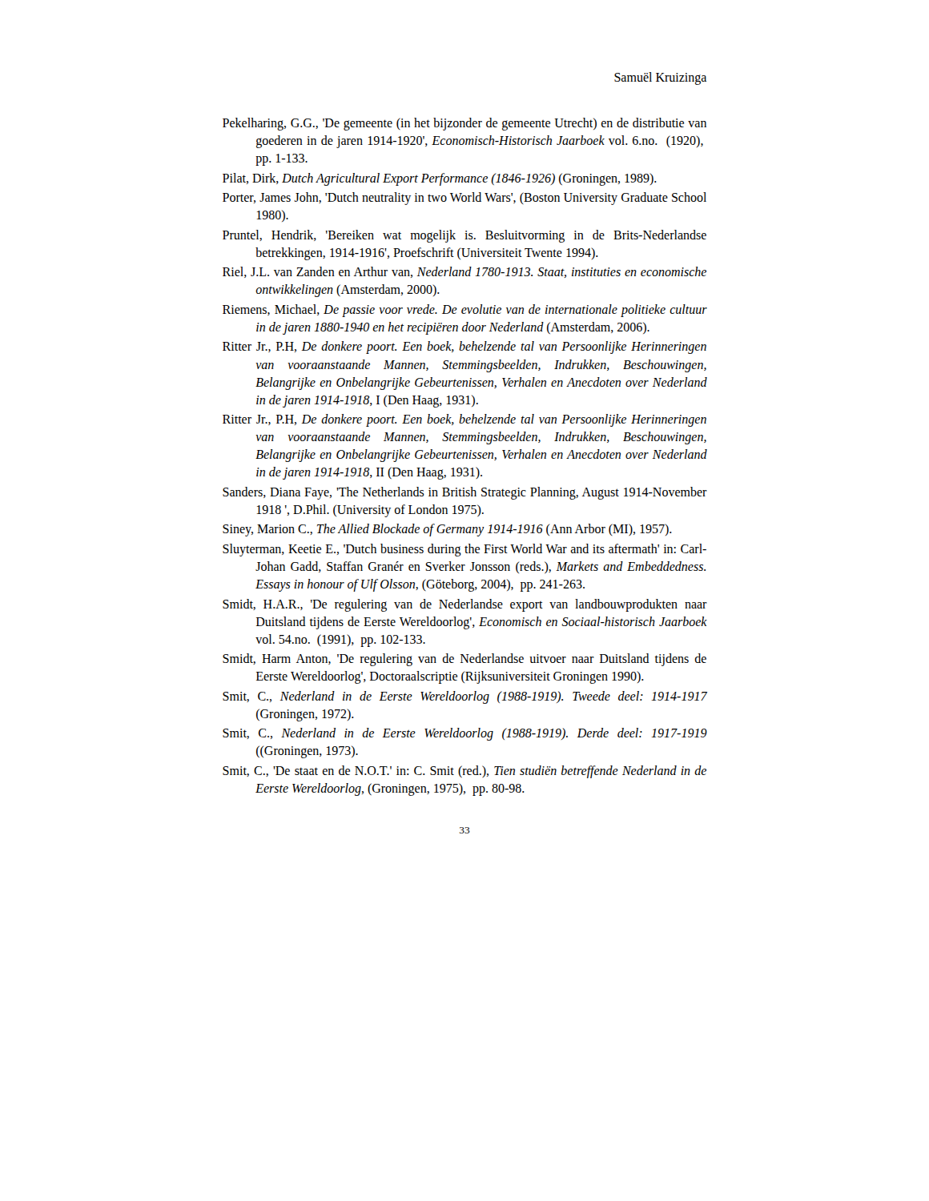Samuël Kruizinga
Pekelharing, G.G., 'De gemeente (in het bijzonder de gemeente Utrecht) en de distributie van goederen in de jaren 1914-1920', Economisch-Historisch Jaarboek vol. 6.no. (1920), pp. 1-133.
Pilat, Dirk, Dutch Agricultural Export Performance (1846-1926) (Groningen, 1989).
Porter, James John, 'Dutch neutrality in two World Wars', (Boston University Graduate School 1980).
Pruntel, Hendrik, 'Bereiken wat mogelijk is. Besluitvorming in de Brits-Nederlandse betrekkingen, 1914-1916', Proefschrift (Universiteit Twente 1994).
Riel, J.L. van Zanden en Arthur van, Nederland 1780-1913. Staat, instituties en economische ontwikkelingen (Amsterdam, 2000).
Riemens, Michael, De passie voor vrede. De evolutie van de internationale politieke cultuur in de jaren 1880-1940 en het recipiëren door Nederland (Amsterdam, 2006).
Ritter Jr., P.H, De donkere poort. Een boek, behelzende tal van Persoonlijke Herinneringen van vooraanstaande Mannen, Stemmingsbeelden, Indrukken, Beschouwingen, Belangrijke en Onbelangrijke Gebeurtenissen, Verhalen en Anecdoten over Nederland in de jaren 1914-1918, I (Den Haag, 1931).
Ritter Jr., P.H, De donkere poort. Een boek, behelzende tal van Persoonlijke Herinneringen van vooraanstaande Mannen, Stemmingsbeelden, Indrukken, Beschouwingen, Belangrijke en Onbelangrijke Gebeurtenissen, Verhalen en Anecdoten over Nederland in de jaren 1914-1918, II (Den Haag, 1931).
Sanders, Diana Faye, 'The Netherlands in British Strategic Planning, August 1914-November 1918 ', D.Phil. (University of London 1975).
Siney, Marion C., The Allied Blockade of Germany 1914-1916 (Ann Arbor (MI), 1957).
Sluyterman, Keetie E., 'Dutch business during the First World War and its aftermath' in: Carl-Johan Gadd, Staffan Granér en Sverker Jonsson (reds.), Markets and Embeddedness. Essays in honour of Ulf Olsson, (Göteborg, 2004), pp. 241-263.
Smidt, H.A.R., 'De regulering van de Nederlandse export van landbouwprodukten naar Duitsland tijdens de Eerste Wereldoorlog', Economisch en Sociaal-historisch Jaarboek vol. 54.no. (1991), pp. 102-133.
Smidt, Harm Anton, 'De regulering van de Nederlandse uitvoer naar Duitsland tijdens de Eerste Wereldoorlog', Doctoraalscriptie (Rijksuniversiteit Groningen 1990).
Smit, C., Nederland in de Eerste Wereldoorlog (1988-1919). Tweede deel: 1914-1917 (Groningen, 1972).
Smit, C., Nederland in de Eerste Wereldoorlog (1988-1919). Derde deel: 1917-1919 ((Groningen, 1973).
Smit, C., 'De staat en de N.O.T.' in: C. Smit (red.), Tien studiën betreffende Nederland in de Eerste Wereldoorlog, (Groningen, 1975), pp. 80-98.
33